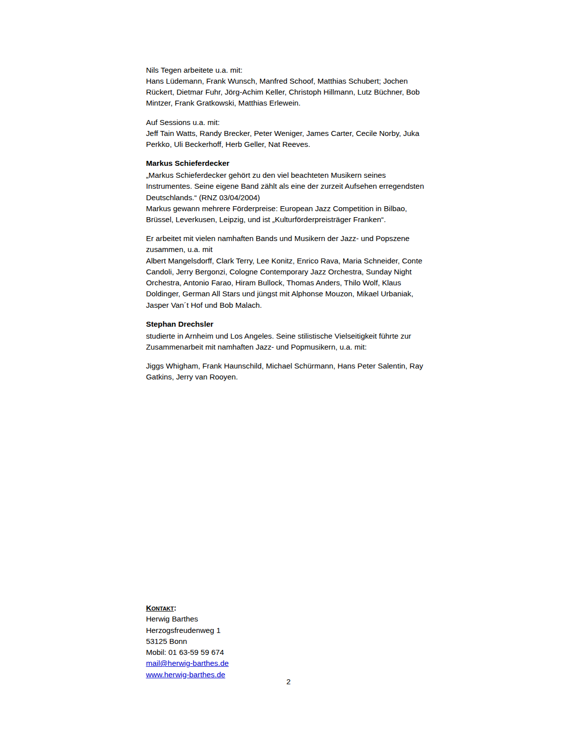Nils Tegen arbeitete u.a. mit:
Hans Lüdemann, Frank Wunsch, Manfred Schoof, Matthias Schubert; Jochen Rückert, Dietmar Fuhr, Jörg-Achim Keller, Christoph Hillmann, Lutz Büchner, Bob Mintzer, Frank Gratkowski, Matthias Erlewein.
Auf Sessions u.a. mit:
Jeff Tain Watts, Randy Brecker, Peter Weniger, James Carter, Cecile Norby, Juka Perkko, Uli Beckerhoff, Herb Geller, Nat Reeves.
Markus Schieferdecker
„Markus Schieferdecker gehört zu den viel beachteten Musikern seines Instrumentes. Seine eigene Band zählt als eine der zurzeit Aufsehen erregendsten Deutschlands.“ (RNZ 03/04/2004)
Markus gewann mehrere Förderpreise: European Jazz Competition in Bilbao, Brüssel, Leverkusen, Leipzig, und ist „Kulturförderpreisträger Franken“.
Er arbeitet mit vielen namhaften Bands und Musikern der Jazz- und Popszene zusammen, u.a. mit
Albert Mangelsdorff, Clark Terry, Lee Konitz, Enrico Rava, Maria Schneider, Conte Candoli, Jerry Bergonzi, Cologne Contemporary Jazz Orchestra, Sunday Night Orchestra, Antonio Farao, Hiram Bullock, Thomas Anders, Thilo Wolf, Klaus Doldinger, German All Stars und jüngst mit Alphonse Mouzon, Mikael Urbaniak, Jasper Van´t Hof und Bob Malach.
Stephan Drechsler
studierte in Arnheim und Los Angeles. Seine stilistische Vielseitigkeit führte zur Zusammenarbeit mit namhaften Jazz- und Popmusikern, u.a. mit:
Jiggs Whigham, Frank Haunschild, Michael Schürmann, Hans Peter Salentin, Ray Gatkins, Jerry van Rooyen.
Kontakt:
Herwig Barthes
Herzogsfreudenweg 1
53125 Bonn
Mobil: 01 63-59 59 674
mail@herwig-barthes.de
www.herwig-barthes.de
2